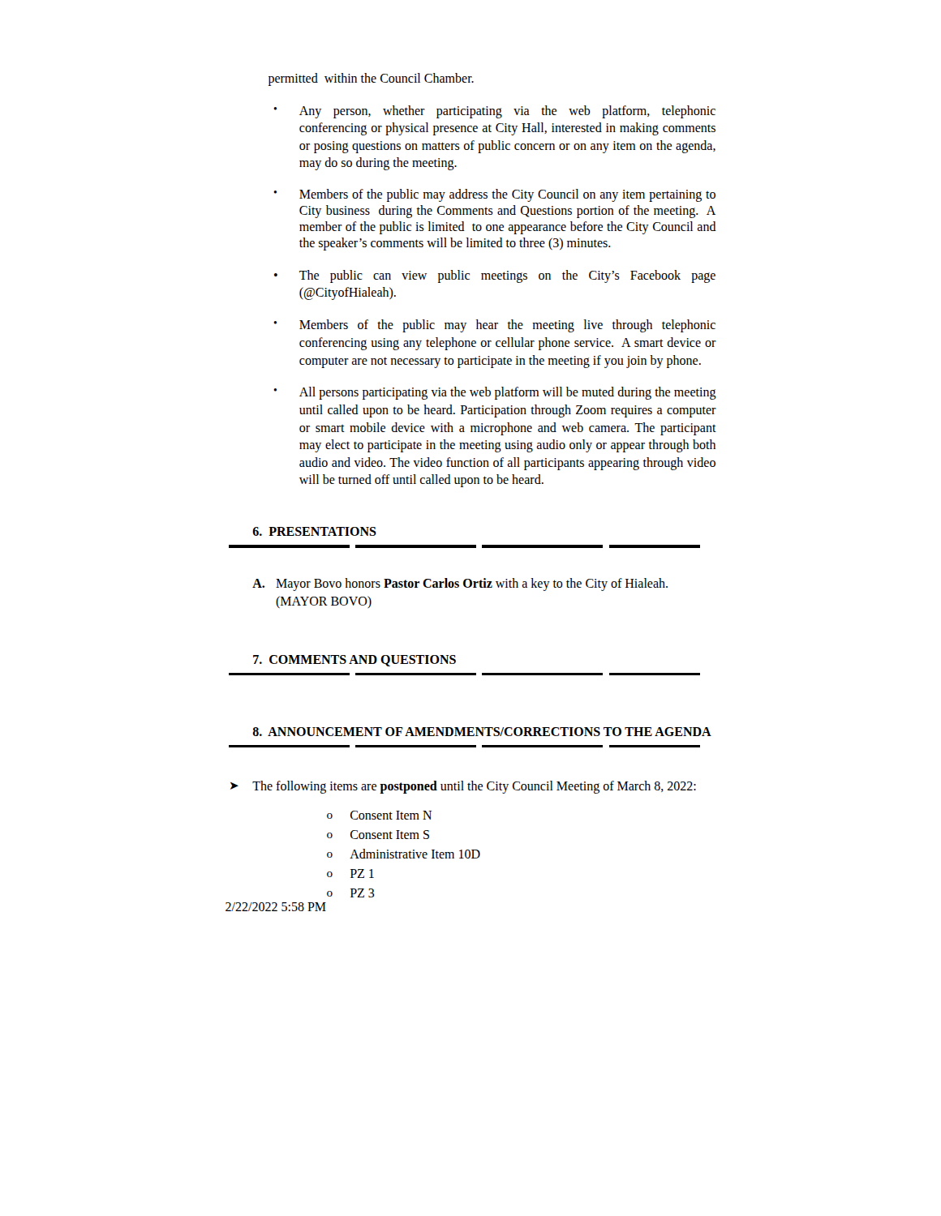permitted within the Council Chamber.
Any person, whether participating via the web platform, telephonic conferencing or physical presence at City Hall, interested in making comments or posing questions on matters of public concern or on any item on the agenda, may do so during the meeting.
Members of the public may address the City Council on any item pertaining to City business during the Comments and Questions portion of the meeting. A member of the public is limited to one appearance before the City Council and the speaker’s comments will be limited to three (3) minutes.
The public can view public meetings on the City’s Facebook page (@CityofHialeah).
Members of the public may hear the meeting live through telephonic conferencing using any telephone or cellular phone service. A smart device or computer are not necessary to participate in the meeting if you join by phone.
All persons participating via the web platform will be muted during the meeting until called upon to be heard. Participation through Zoom requires a computer or smart mobile device with a microphone and web camera. The participant may elect to participate in the meeting using audio only or appear through both audio and video. The video function of all participants appearing through video will be turned off until called upon to be heard.
6. PRESENTATIONS
A. Mayor Bovo honors Pastor Carlos Ortiz with a key to the City of Hialeah. (MAYOR BOVO)
7. COMMENTS AND QUESTIONS
8. ANNOUNCEMENT OF AMENDMENTS/CORRECTIONS TO THE AGENDA
The following items are postponed until the City Council Meeting of March 8, 2022:
Consent Item N
Consent Item S
Administrative Item 10D
PZ 1
PZ 3
2/22/2022 5:58 PM